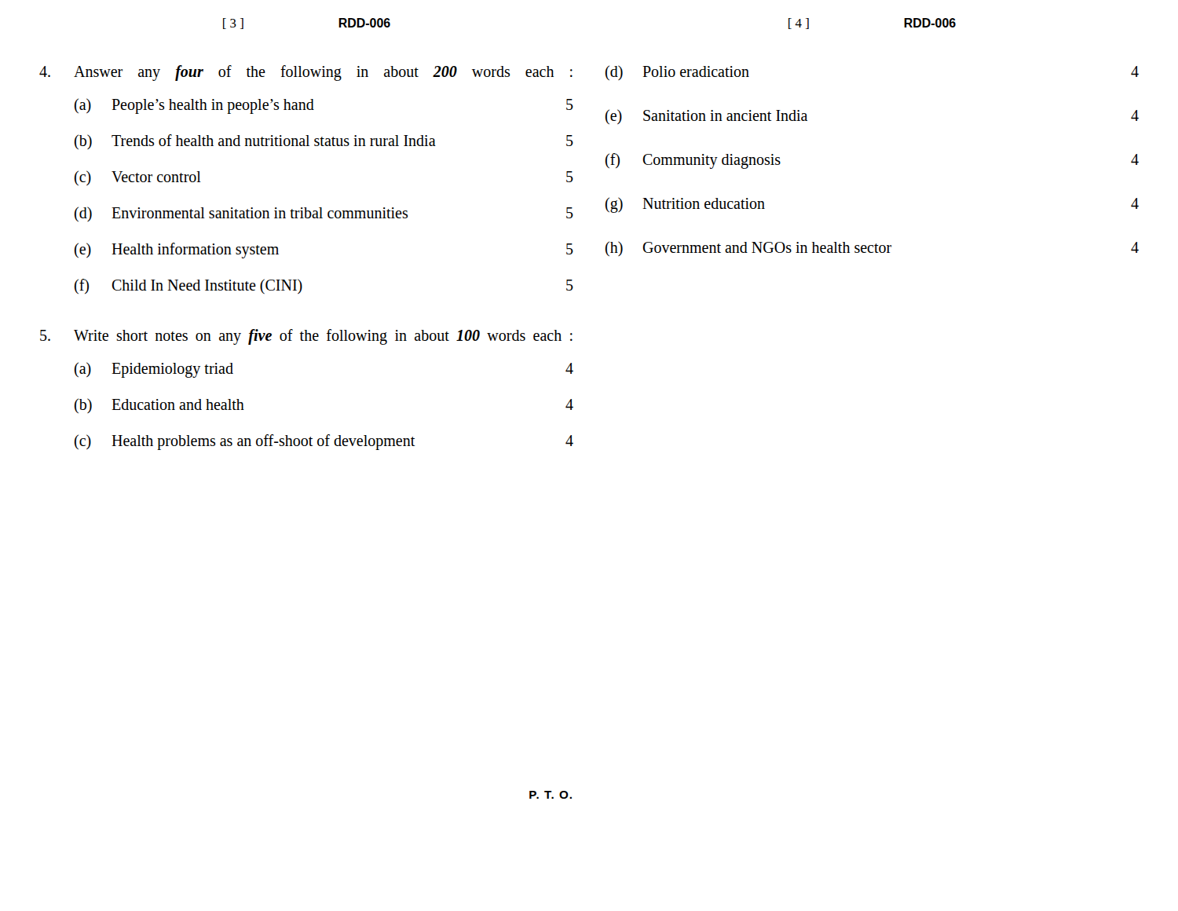[ 3 ] RDD-006
4.
Answer any four of the following in about 200 words each :
(a) People’s health in people’s hand 5
(b) Trends of health and nutritional status in rural India 5
(c) Vector control 5
(d) Environmental sanitation in tribal communities 5
(e) Health information system 5
(f) Child In Need Institute (CINI) 5
5.
Write short notes on any five of the following in about 100 words each :
(a) Epidemiology triad 4
(b) Education and health 4
(c) Health problems as an off-shoot of development 4
P. T. O.
[ 4 ] RDD-006
(d) Polio eradication 4
(e) Sanitation in ancient India 4
(f) Community diagnosis 4
(g) Nutrition education 4
(h) Government and NGOs in health sector 4